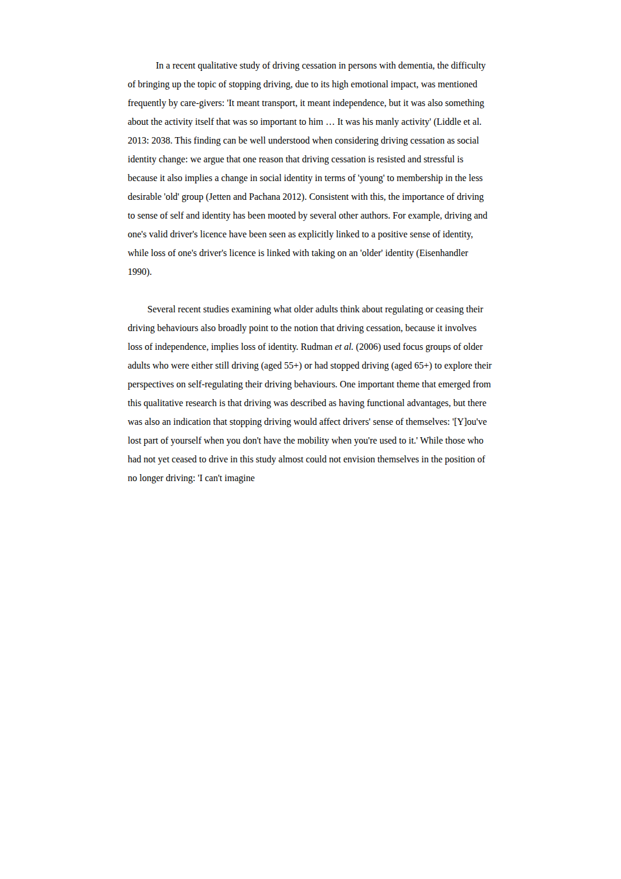In a recent qualitative study of driving cessation in persons with dementia, the difficulty of bringing up the topic of stopping driving, due to its high emotional impact, was mentioned frequently by care-givers: 'It meant transport, it meant independence, but it was also something about the activity itself that was so important to him … It was his manly activity' (Liddle et al. 2013: 2038. This finding can be well understood when considering driving cessation as social identity change: we argue that one reason that driving cessation is resisted and stressful is because it also implies a change in social identity in terms of 'young' to membership in the less desirable 'old' group (Jetten and Pachana 2012). Consistent with this, the importance of driving to sense of self and identity has been mooted by several other authors. For example, driving and one's valid driver's licence have been seen as explicitly linked to a positive sense of identity, while loss of one's driver's licence is linked with taking on an 'older' identity (Eisenhandler 1990).
Several recent studies examining what older adults think about regulating or ceasing their driving behaviours also broadly point to the notion that driving cessation, because it involves loss of independence, implies loss of identity. Rudman et al. (2006) used focus groups of older adults who were either still driving (aged 55+) or had stopped driving (aged 65+) to explore their perspectives on self-regulating their driving behaviours. One important theme that emerged from this qualitative research is that driving was described as having functional advantages, but there was also an indication that stopping driving would affect drivers' sense of themselves: '[Y]ou've lost part of yourself when you don't have the mobility when you're used to it.' While those who had not yet ceased to drive in this study almost could not envision themselves in the position of no longer driving: 'I can't imagine